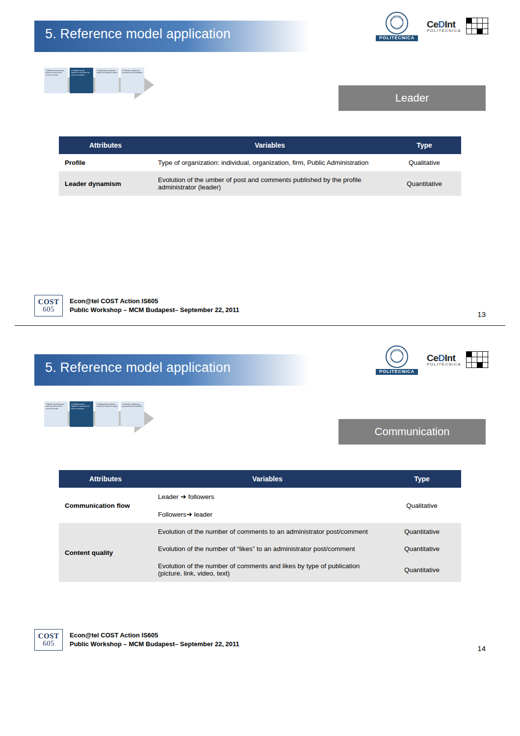5. Reference model application
POLITÉCNICA
CeDInt
POLITÉCNICA
1. Análisis de referencias previas y selección de casos de estudio
2. Redefinición de hipótesis: creación de un marco conceptual
3. Validación de hipótesis: diseño de trabajo de campo
4. Revisión, validación y presentación de resultados
Leader
| Attributes | Variables | Type |
| --- | --- | --- |
| Profile | Type of organization: individual, organization, firm, Public Administration | Qualitative |
| Leader dynamism | Evolution of the umber of post and comments published by the profile administrator (leader) | Quantitative |
COST 605
Econ@tel COST Action IS605
Public Workshop – MCM Budapest– September 22, 2011
13
5. Reference model application
POLITÉCNICA
CeDInt
POLITÉCNICA
1. Análisis de referencias previas y selección de casos de estudio
2. Redefinición de hipótesis: creación de un marco conceptual
3. Validación de hipótesis: diseño de trabajo de campo
4. Revisión, validación y presentación de resultados
Communication
| Attributes | Variables | Type |
| --- | --- | --- |
| Communication flow | Leader ➔ followers | Qualitative |
| Followers➔ leader |
| Content quality | Evolution of the number of comments to an administrator post/comment | Quantitative |
| Evolution of the number of “likes” to an administrator post/comment | Quantitative |
| Evolution of the number of comments and likes by type of publication (picture, link, video, text) | Quantitative |
COST 605
Econ@tel COST Action IS605
Public Workshop – MCM Budapest– September 22, 2011
14